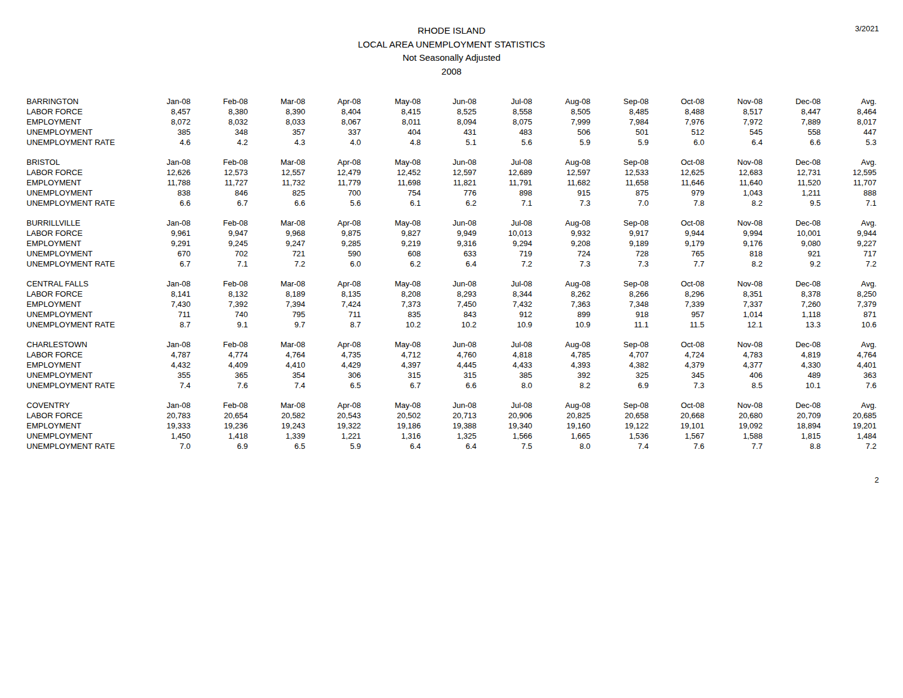3/2021
RHODE ISLAND
LOCAL AREA UNEMPLOYMENT STATISTICS
Not Seasonally Adjusted
2008
| BARRINGTON | Jan-08 | Feb-08 | Mar-08 | Apr-08 | May-08 | Jun-08 | Jul-08 | Aug-08 | Sep-08 | Oct-08 | Nov-08 | Dec-08 | Avg. |
| --- | --- | --- | --- | --- | --- | --- | --- | --- | --- | --- | --- | --- | --- |
| LABOR FORCE | 8,457 | 8,380 | 8,390 | 8,404 | 8,415 | 8,525 | 8,558 | 8,505 | 8,485 | 8,488 | 8,517 | 8,447 | 8,464 |
| EMPLOYMENT | 8,072 | 8,032 | 8,033 | 8,067 | 8,011 | 8,094 | 8,075 | 7,999 | 7,984 | 7,976 | 7,972 | 7,889 | 8,017 |
| UNEMPLOYMENT | 385 | 348 | 357 | 337 | 404 | 431 | 483 | 506 | 501 | 512 | 545 | 558 | 447 |
| UNEMPLOYMENT RATE | 4.6 | 4.2 | 4.3 | 4.0 | 4.8 | 5.1 | 5.6 | 5.9 | 5.9 | 6.0 | 6.4 | 6.6 | 5.3 |
| BRISTOL | Jan-08 | Feb-08 | Mar-08 | Apr-08 | May-08 | Jun-08 | Jul-08 | Aug-08 | Sep-08 | Oct-08 | Nov-08 | Dec-08 | Avg. |
| LABOR FORCE | 12,626 | 12,573 | 12,557 | 12,479 | 12,452 | 12,597 | 12,689 | 12,597 | 12,533 | 12,625 | 12,683 | 12,731 | 12,595 |
| EMPLOYMENT | 11,788 | 11,727 | 11,732 | 11,779 | 11,698 | 11,821 | 11,791 | 11,682 | 11,658 | 11,646 | 11,640 | 11,520 | 11,707 |
| UNEMPLOYMENT | 838 | 846 | 825 | 700 | 754 | 776 | 898 | 915 | 875 | 979 | 1,043 | 1,211 | 888 |
| UNEMPLOYMENT RATE | 6.6 | 6.7 | 6.6 | 5.6 | 6.1 | 6.2 | 7.1 | 7.3 | 7.0 | 7.8 | 8.2 | 9.5 | 7.1 |
| BURRILLVILLE | Jan-08 | Feb-08 | Mar-08 | Apr-08 | May-08 | Jun-08 | Jul-08 | Aug-08 | Sep-08 | Oct-08 | Nov-08 | Dec-08 | Avg. |
| LABOR FORCE | 9,961 | 9,947 | 9,968 | 9,875 | 9,827 | 9,949 | 10,013 | 9,932 | 9,917 | 9,944 | 9,994 | 10,001 | 9,944 |
| EMPLOYMENT | 9,291 | 9,245 | 9,247 | 9,285 | 9,219 | 9,316 | 9,294 | 9,208 | 9,189 | 9,179 | 9,176 | 9,080 | 9,227 |
| UNEMPLOYMENT | 670 | 702 | 721 | 590 | 608 | 633 | 719 | 724 | 728 | 765 | 818 | 921 | 717 |
| UNEMPLOYMENT RATE | 6.7 | 7.1 | 7.2 | 6.0 | 6.2 | 6.4 | 7.2 | 7.3 | 7.3 | 7.7 | 8.2 | 9.2 | 7.2 |
| CENTRAL FALLS | Jan-08 | Feb-08 | Mar-08 | Apr-08 | May-08 | Jun-08 | Jul-08 | Aug-08 | Sep-08 | Oct-08 | Nov-08 | Dec-08 | Avg. |
| LABOR FORCE | 8,141 | 8,132 | 8,189 | 8,135 | 8,208 | 8,293 | 8,344 | 8,262 | 8,266 | 8,296 | 8,351 | 8,378 | 8,250 |
| EMPLOYMENT | 7,430 | 7,392 | 7,394 | 7,424 | 7,373 | 7,450 | 7,432 | 7,363 | 7,348 | 7,339 | 7,337 | 7,260 | 7,379 |
| UNEMPLOYMENT | 711 | 740 | 795 | 711 | 835 | 843 | 912 | 899 | 918 | 957 | 1,014 | 1,118 | 871 |
| UNEMPLOYMENT RATE | 8.7 | 9.1 | 9.7 | 8.7 | 10.2 | 10.2 | 10.9 | 10.9 | 11.1 | 11.5 | 12.1 | 13.3 | 10.6 |
| CHARLESTOWN | Jan-08 | Feb-08 | Mar-08 | Apr-08 | May-08 | Jun-08 | Jul-08 | Aug-08 | Sep-08 | Oct-08 | Nov-08 | Dec-08 | Avg. |
| LABOR FORCE | 4,787 | 4,774 | 4,764 | 4,735 | 4,712 | 4,760 | 4,818 | 4,785 | 4,707 | 4,724 | 4,783 | 4,819 | 4,764 |
| EMPLOYMENT | 4,432 | 4,409 | 4,410 | 4,429 | 4,397 | 4,445 | 4,433 | 4,393 | 4,382 | 4,379 | 4,377 | 4,330 | 4,401 |
| UNEMPLOYMENT | 355 | 365 | 354 | 306 | 315 | 315 | 385 | 392 | 325 | 345 | 406 | 489 | 363 |
| UNEMPLOYMENT RATE | 7.4 | 7.6 | 7.4 | 6.5 | 6.7 | 6.6 | 8.0 | 8.2 | 6.9 | 7.3 | 8.5 | 10.1 | 7.6 |
| COVENTRY | Jan-08 | Feb-08 | Mar-08 | Apr-08 | May-08 | Jun-08 | Jul-08 | Aug-08 | Sep-08 | Oct-08 | Nov-08 | Dec-08 | Avg. |
| LABOR FORCE | 20,783 | 20,654 | 20,582 | 20,543 | 20,502 | 20,713 | 20,906 | 20,825 | 20,658 | 20,668 | 20,680 | 20,709 | 20,685 |
| EMPLOYMENT | 19,333 | 19,236 | 19,243 | 19,322 | 19,186 | 19,388 | 19,340 | 19,160 | 19,122 | 19,101 | 19,092 | 18,894 | 19,201 |
| UNEMPLOYMENT | 1,450 | 1,418 | 1,339 | 1,221 | 1,316 | 1,325 | 1,566 | 1,665 | 1,536 | 1,567 | 1,588 | 1,815 | 1,484 |
| UNEMPLOYMENT RATE | 7.0 | 6.9 | 6.5 | 5.9 | 6.4 | 6.4 | 7.5 | 8.0 | 7.4 | 7.6 | 7.7 | 8.8 | 7.2 |
2